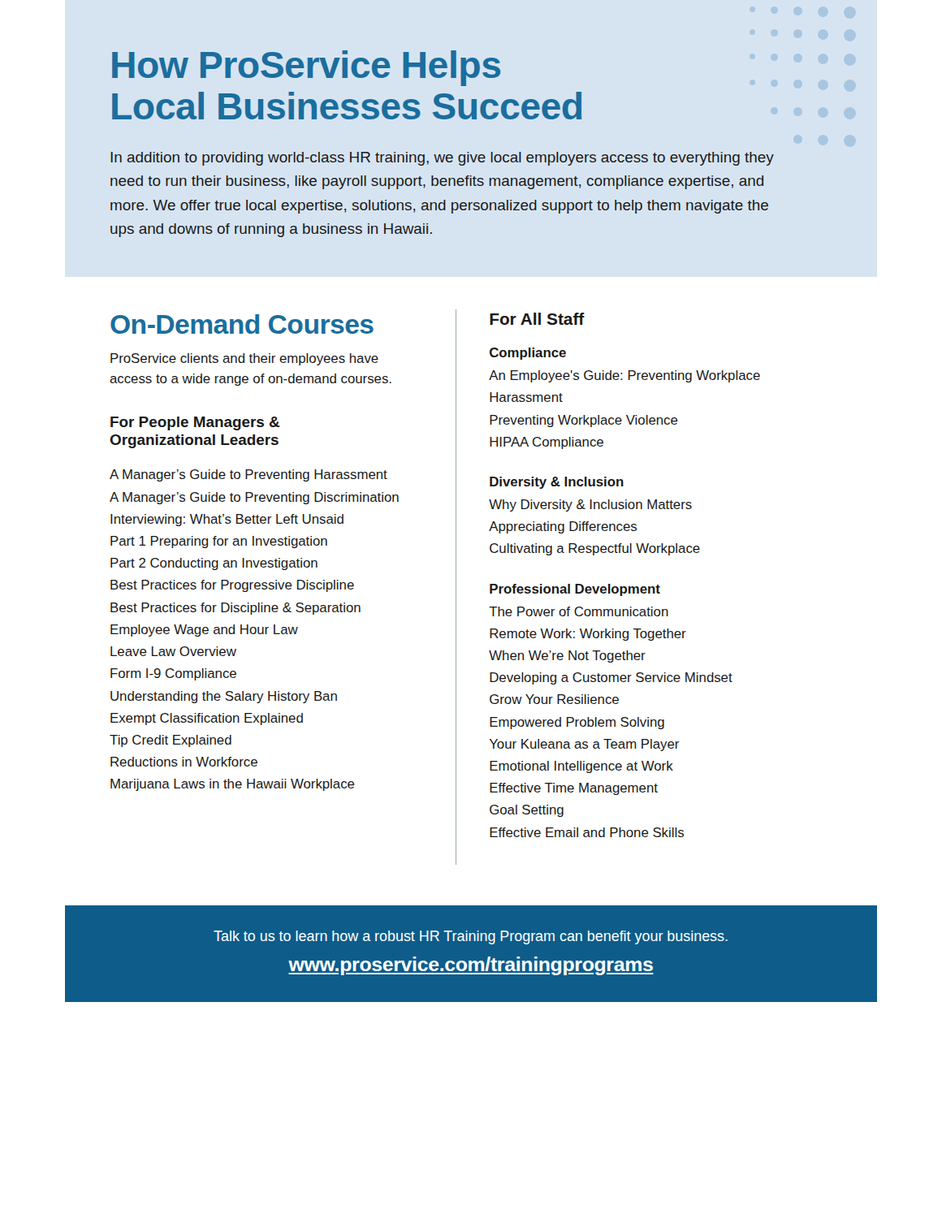How ProService Helps
Local Businesses Succeed
In addition to providing world-class HR training, we give local employers access to everything they need to run their business, like payroll support, benefits management, compliance expertise, and more. We offer true local expertise, solutions, and personalized support to help them navigate the ups and downs of running a business in Hawaii.
On-Demand Courses
ProService clients and their employees have access to a wide range of on-demand courses.
For People Managers &
Organizational Leaders
A Manager’s Guide to Preventing Harassment
A Manager’s Guide to Preventing Discrimination
Interviewing: What’s Better Left Unsaid
Part 1 Preparing for an Investigation
Part 2 Conducting an Investigation
Best Practices for Progressive Discipline
Best Practices for Discipline & Separation
Employee Wage and Hour Law
Leave Law Overview
Form I-9 Compliance
Understanding the Salary History Ban
Exempt Classification Explained
Tip Credit Explained
Reductions in Workforce
Marijuana Laws in the Hawaii Workplace
For All Staff
Compliance
An Employee's Guide: Preventing Workplace Harassment
Preventing Workplace Violence
HIPAA Compliance
Diversity & Inclusion
Why Diversity & Inclusion Matters
Appreciating Differences
Cultivating a Respectful Workplace
Professional Development
The Power of Communication
Remote Work: Working Together
When We’re Not Together
Developing a Customer Service Mindset
Grow Your Resilience
Empowered Problem Solving
Your Kuleana as a Team Player
Emotional Intelligence at Work
Effective Time Management
Goal Setting
Effective Email and Phone Skills
Talk to us to learn how a robust HR Training Program can benefit your business.
www.proservice.com/trainingprograms